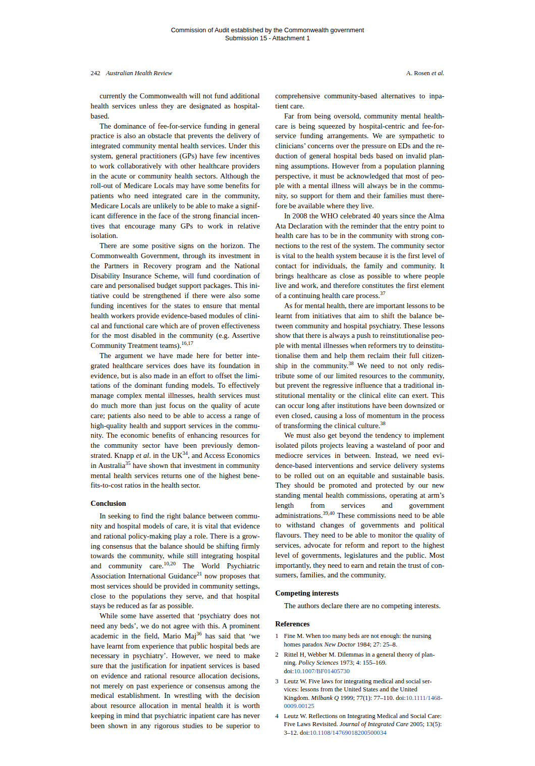Commission of Audit established by the Commonwealth government
Submission 15 - Attachment 1
242 Australian Health Review
A. Rosen et al.
currently the Commonwealth will not fund additional health services unless they are designated as hospital-based.
The dominance of fee-for-service funding in general practice is also an obstacle that prevents the delivery of integrated community mental health services. Under this system, general practitioners (GPs) have few incentives to work collaboratively with other healthcare providers in the acute or community health sectors. Although the roll-out of Medicare Locals may have some benefits for patients who need integrated care in the community, Medicare Locals are unlikely to be able to make a significant difference in the face of the strong financial incentives that encourage many GPs to work in relative isolation.
There are some positive signs on the horizon. The Commonwealth Government, through its investment in the Partners in Recovery program and the National Disability Insurance Scheme, will fund coordination of care and personalised budget support packages. This initiative could be strengthened if there were also some funding incentives for the states to ensure that mental health workers provide evidence-based modules of clinical and functional care which are of proven effectiveness for the most disabled in the community (e.g. Assertive Community Treatment teams).16,17
The argument we have made here for better integrated healthcare services does have its foundation in evidence, but is also made in an effort to offset the limitations of the dominant funding models. To effectively manage complex mental illnesses, health services must do much more than just focus on the quality of acute care; patients also need to be able to access a range of high-quality health and support services in the community. The economic benefits of enhancing resources for the community sector have been previously demonstrated. Knapp et al. in the UK34, and Access Economics in Australia35 have shown that investment in community mental health services returns one of the highest benefits-to-cost ratios in the health sector.
Conclusion
In seeking to find the right balance between community and hospital models of care, it is vital that evidence and rational policy-making play a role. There is a growing consensus that the balance should be shifting firmly towards the community, while still integrating hospital and community care.10,20 The World Psychiatric Association International Guidance21 now proposes that most services should be provided in community settings, close to the populations they serve, and that hospital stays be reduced as far as possible.
While some have asserted that ‘psychiatry does not need any beds’, we do not agree with this. A prominent academic in the field, Mario Maj36 has said that ‘we have learnt from experience that public hospital beds are necessary in psychiatry’. However, we need to make sure that the justification for inpatient services is based on evidence and rational resource allocation decisions, not merely on past experience or consensus among the medical establishment. In wrestling with the decision about resource allocation in mental health it is worth keeping in mind that psychiatric inpatient care has never been shown in any rigorous studies to be superior to comprehensive community-based alternatives to inpatient care.
Far from being oversold, community mental healthcare is being squeezed by hospital-centric and fee-for-service funding arrangements. We are sympathetic to clinicians’ concerns over the pressure on EDs and the reduction of general hospital beds based on invalid planning assumptions. However from a population planning perspective, it must be acknowledged that most of people with a mental illness will always be in the community, so support for them and their families must therefore be available where they live.
In 2008 the WHO celebrated 40 years since the Alma Ata Declaration with the reminder that the entry point to health care has to be in the community with strong connections to the rest of the system. The community sector is vital to the health system because it is the first level of contact for individuals, the family and community. It brings healthcare as close as possible to where people live and work, and therefore constitutes the first element of a continuing health care process.37
As for mental health, there are important lessons to be learnt from initiatives that aim to shift the balance between community and hospital psychiatry. These lessons show that there is always a push to reinstitutionalise people with mental illnesses when reformers try to deinstitutionalise them and help them reclaim their full citizenship in the community.38 We need to not only redistribute some of our limited resources to the community, but prevent the regressive influence that a traditional institutional mentality or the clinical elite can exert. This can occur long after institutions have been downsized or even closed, causing a loss of momentum in the process of transforming the clinical culture.38
We must also get beyond the tendency to implement isolated pilots projects leaving a wasteland of poor and mediocre services in between. Instead, we need evidence-based interventions and service delivery systems to be rolled out on an equitable and sustainable basis. They should be promoted and protected by our new standing mental health commissions, operating at arm’s length from services and government administrations.39,40 These commissions need to be able to withstand changes of governments and political flavours. They need to be able to monitor the quality of services, advocate for reform and report to the highest level of governments, legislatures and the public. Most importantly, they need to earn and retain the trust of consumers, families, and the community.
Competing interests
The authors declare there are no competing interests.
References
Fine M. When too many beds are not enough: the nursing homes paradox New Doctor 1984; 27: 25–8.
Rittel H, Webber M. Dilemmas in a general theory of planning. Policy Sciences 1973; 4: 155–169. doi:10.1007/BF01405730
Leutz W. Five laws for integrating medical and social services: lessons from the United States and the United Kingdom. Milbank Q 1999; 77(1): 77–110. doi:10.1111/1468-0009.00125
Leutz W. Reflections on Integrating Medical and Social Care: Five Laws Revisited. Journal of Integrated Care 2005; 13(5): 3–12. doi:10.1108/14769018200500034